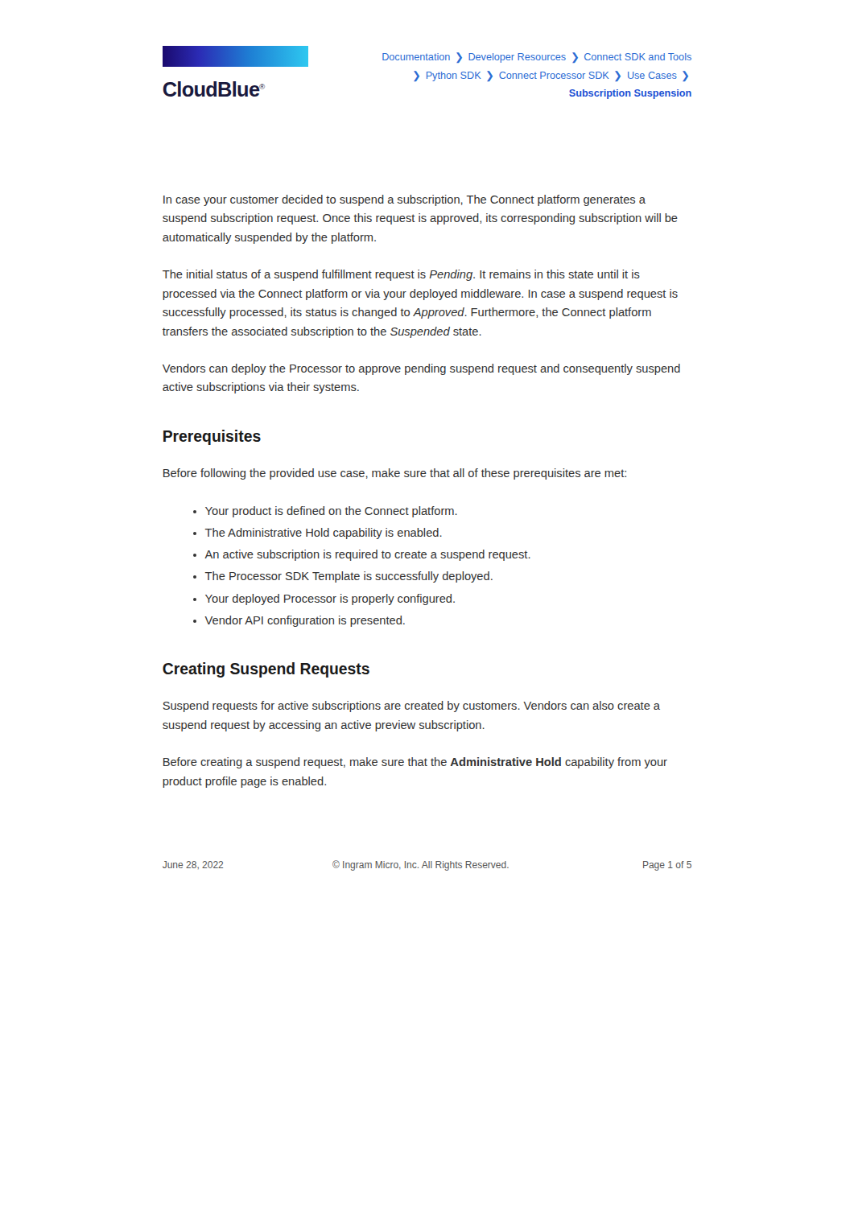CloudBlue®
Documentation ❯ Developer Resources ❯ Connect SDK and Tools ❯ Python SDK ❯ Connect Processor SDK ❯ Use Cases ❯ Subscription Suspension
In case your customer decided to suspend a subscription, The Connect platform generates a suspend subscription request. Once this request is approved, its corresponding subscription will be automatically suspended by the platform.
The initial status of a suspend fulfillment request is Pending. It remains in this state until it is processed via the Connect platform or via your deployed middleware. In case a suspend request is successfully processed, its status is changed to Approved. Furthermore, the Connect platform transfers the associated subscription to the Suspended state.
Vendors can deploy the Processor to approve pending suspend request and consequently suspend active subscriptions via their systems.
Prerequisites
Before following the provided use case, make sure that all of these prerequisites are met:
Your product is defined on the Connect platform.
The Administrative Hold capability is enabled.
An active subscription is required to create a suspend request.
The Processor SDK Template is successfully deployed.
Your deployed Processor is properly configured.
Vendor API configuration is presented.
Creating Suspend Requests
Suspend requests for active subscriptions are created by customers. Vendors can also create a suspend request by accessing an active preview subscription.
Before creating a suspend request, make sure that the Administrative Hold capability from your product profile page is enabled.
June 28, 2022
© Ingram Micro, Inc. All Rights Reserved.
Page 1 of 5